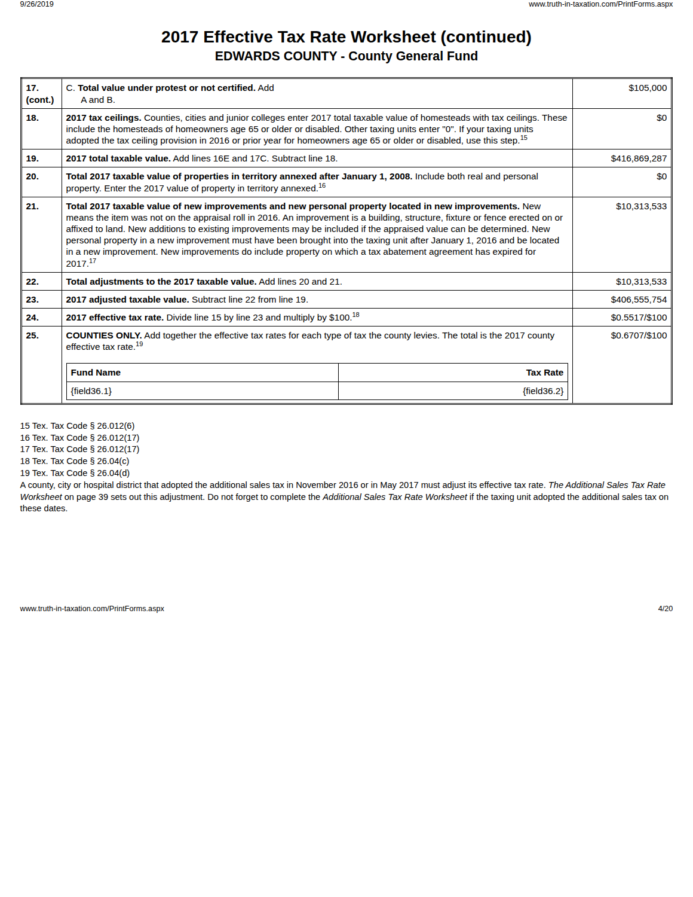9/26/2019 www.truth-in-taxation.com/PrintForms.aspx
2017 Effective Tax Rate Worksheet (continued)
EDWARDS COUNTY - County General Fund
| 17. (cont.) | C. Total value under protest or not certified. Add A and B. | $105,000 |
| 18. | 2017 tax ceilings. Counties, cities and junior colleges enter 2017 total taxable value of homesteads with tax ceilings. These include the homesteads of homeowners age 65 or older or disabled. Other taxing units enter "0". If your taxing units adopted the tax ceiling provision in 2016 or prior year for homeowners age 65 or older or disabled, use this step. 15 | $0 |
| 19. | 2017 total taxable value. Add lines 16E and 17C. Subtract line 18. | $416,869,287 |
| 20. | Total 2017 taxable value of properties in territory annexed after January 1, 2008. Include both real and personal property. Enter the 2017 value of property in territory annexed. 16 | $0 |
| 21. | Total 2017 taxable value of new improvements and new personal property located in new improvements. New means the item was not on the appraisal roll in 2016. An improvement is a building, structure, fixture or fence erected on or affixed to land. New additions to existing improvements may be included if the appraised value can be determined. New personal property in a new improvement must have been brought into the taxing unit after January 1, 2016 and be located in a new improvement. New improvements do include property on which a tax abatement agreement has expired for 2017. 17 | $10,313,533 |
| 22. | Total adjustments to the 2017 taxable value. Add lines 20 and 21. | $10,313,533 |
| 23. | 2017 adjusted taxable value. Subtract line 22 from line 19. | $406,555,754 |
| 24. | 2017 effective tax rate. Divide line 15 by line 23 and multiply by $100. 18 | $0.5517/$100 |
| 25. | COUNTIES ONLY. Add together the effective tax rates for each type of tax the county levies. The total is the 2017 county effective tax rate. 19 / Fund Name / Tax Rate / / {field36.1} / {field36.2} / | $0.6707/$100 |
15 Tex. Tax Code § 26.012(6)
16 Tex. Tax Code § 26.012(17)
17 Tex. Tax Code § 26.012(17)
18 Tex. Tax Code § 26.04(c)
19 Tex. Tax Code § 26.04(d)
A county, city or hospital district that adopted the additional sales tax in November 2016 or in May 2017 must adjust its effective tax rate. The Additional Sales Tax Rate Worksheet on page 39 sets out this adjustment. Do not forget to complete the Additional Sales Tax Rate Worksheet if the taxing unit adopted the additional sales tax on these dates.
www.truth-in-taxation.com/PrintForms.aspx 4/20